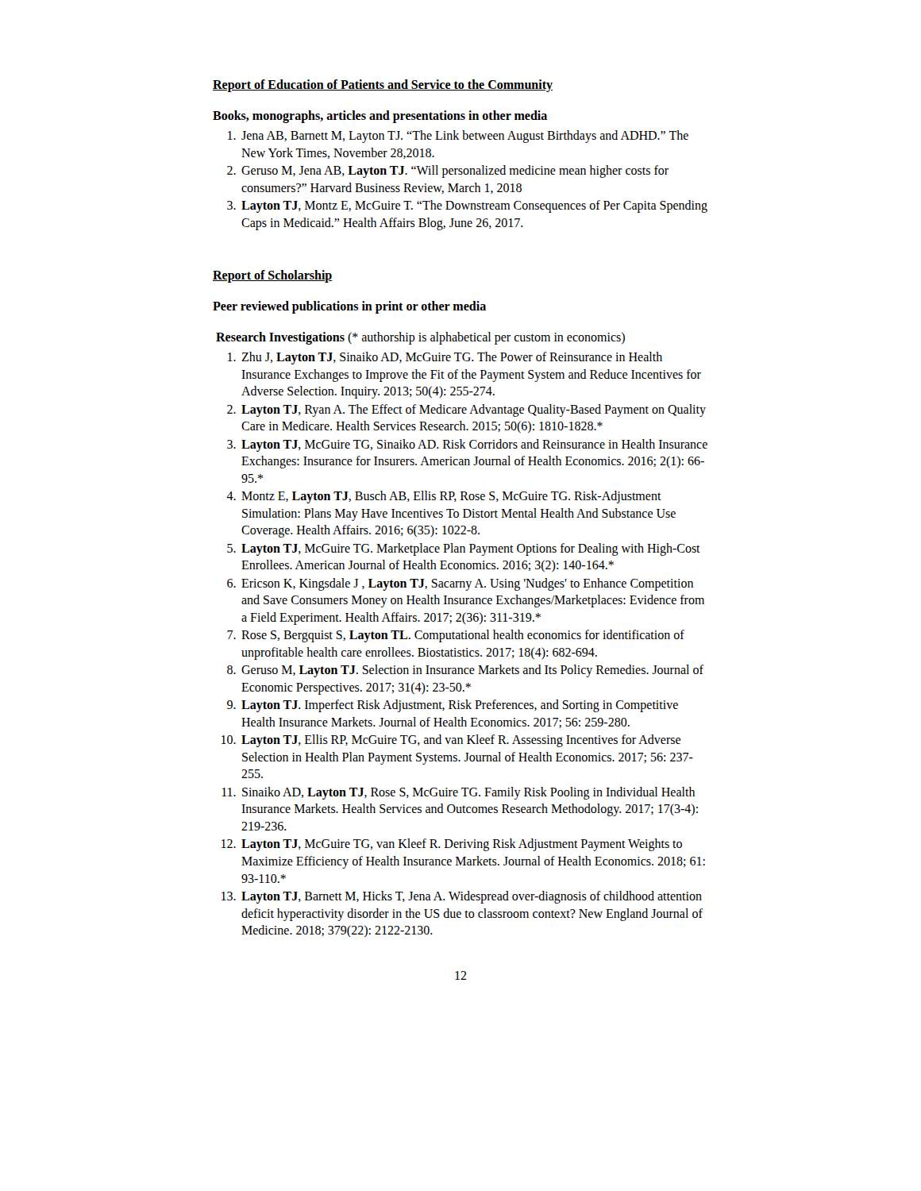Report of Education of Patients and Service to the Community
Books, monographs, articles and presentations in other media
Jena AB, Barnett M, Layton TJ. “The Link between August Birthdays and ADHD.” The New York Times, November 28,2018.
Geruso M, Jena AB, Layton TJ. “Will personalized medicine mean higher costs for consumers?” Harvard Business Review, March 1, 2018
Layton TJ, Montz E, McGuire T. “The Downstream Consequences of Per Capita Spending Caps in Medicaid.” Health Affairs Blog, June 26, 2017.
Report of Scholarship
Peer reviewed publications in print or other media
Research Investigations (* authorship is alphabetical per custom in economics)
Zhu J, Layton TJ, Sinaiko AD, McGuire TG. The Power of Reinsurance in Health Insurance Exchanges to Improve the Fit of the Payment System and Reduce Incentives for Adverse Selection. Inquiry. 2013; 50(4): 255-274.
Layton TJ, Ryan A. The Effect of Medicare Advantage Quality-Based Payment on Quality Care in Medicare. Health Services Research. 2015; 50(6): 1810-1828.*
Layton TJ, McGuire TG, Sinaiko AD. Risk Corridors and Reinsurance in Health Insurance Exchanges: Insurance for Insurers. American Journal of Health Economics. 2016; 2(1): 66-95.*
Montz E, Layton TJ, Busch AB, Ellis RP, Rose S, McGuire TG. Risk-Adjustment Simulation: Plans May Have Incentives To Distort Mental Health And Substance Use Coverage. Health Affairs. 2016; 6(35): 1022-8.
Layton TJ, McGuire TG. Marketplace Plan Payment Options for Dealing with High-Cost Enrollees. American Journal of Health Economics. 2016; 3(2): 140-164.*
Ericson K, Kingsdale J , Layton TJ, Sacarny A. Using 'Nudges' to Enhance Competition and Save Consumers Money on Health Insurance Exchanges/Marketplaces: Evidence from a Field Experiment. Health Affairs. 2017; 2(36): 311-319.*
Rose S, Bergquist S, Layton TL. Computational health economics for identification of unprofitable health care enrollees. Biostatistics. 2017; 18(4): 682-694.
Geruso M, Layton TJ. Selection in Insurance Markets and Its Policy Remedies. Journal of Economic Perspectives. 2017; 31(4): 23-50.*
Layton TJ. Imperfect Risk Adjustment, Risk Preferences, and Sorting in Competitive Health Insurance Markets. Journal of Health Economics. 2017; 56: 259-280.
Layton TJ, Ellis RP, McGuire TG, and van Kleef R. Assessing Incentives for Adverse Selection in Health Plan Payment Systems. Journal of Health Economics. 2017; 56: 237-255.
Sinaiko AD, Layton TJ, Rose S, McGuire TG. Family Risk Pooling in Individual Health Insurance Markets. Health Services and Outcomes Research Methodology. 2017; 17(3-4): 219-236.
Layton TJ, McGuire TG, van Kleef R. Deriving Risk Adjustment Payment Weights to Maximize Efficiency of Health Insurance Markets. Journal of Health Economics. 2018; 61: 93-110.*
Layton TJ, Barnett M, Hicks T, Jena A. Widespread over-diagnosis of childhood attention deficit hyperactivity disorder in the US due to classroom context? New England Journal of Medicine. 2018; 379(22): 2122-2130.
12